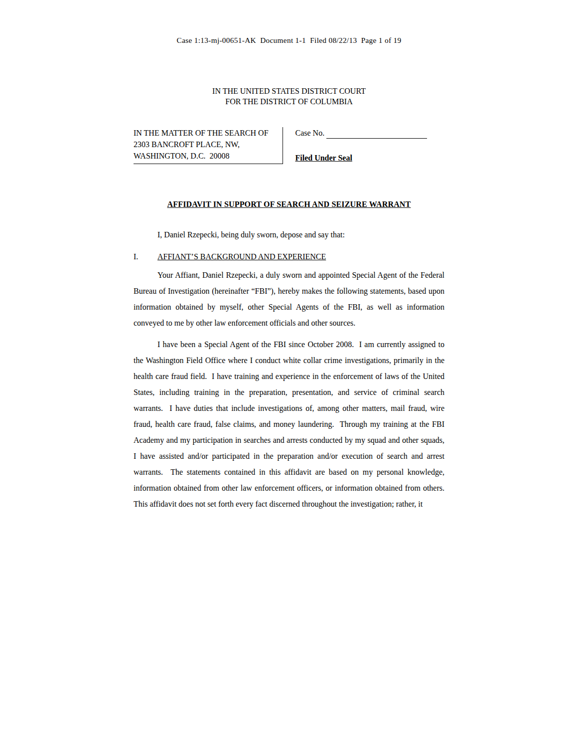Case 1:13-mj-00651-AK Document 1-1 Filed 08/22/13 Page 1 of 19
IN THE UNITED STATES DISTRICT COURT
FOR THE DISTRICT OF COLUMBIA
| IN THE MATTER OF THE SEARCH OF 2303 BANCROFT PLACE, NW, WASHINGTON, D.C. 20008 | | Case No. Filed Under Seal |
AFFIDAVIT IN SUPPORT OF SEARCH AND SEIZURE WARRANT
I, Daniel Rzepecki, being duly sworn, depose and say that:
I. AFFIANT’S BACKGROUND AND EXPERIENCE
Your Affiant, Daniel Rzepecki, a duly sworn and appointed Special Agent of the Federal Bureau of Investigation (hereinafter “FBI”), hereby makes the following statements, based upon information obtained by myself, other Special Agents of the FBI, as well as information conveyed to me by other law enforcement officials and other sources.
I have been a Special Agent of the FBI since October 2008. I am currently assigned to the Washington Field Office where I conduct white collar crime investigations, primarily in the health care fraud field. I have training and experience in the enforcement of laws of the United States, including training in the preparation, presentation, and service of criminal search warrants. I have duties that include investigations of, among other matters, mail fraud, wire fraud, health care fraud, false claims, and money laundering. Through my training at the FBI Academy and my participation in searches and arrests conducted by my squad and other squads, I have assisted and/or participated in the preparation and/or execution of search and arrest warrants. The statements contained in this affidavit are based on my personal knowledge, information obtained from other law enforcement officers, or information obtained from others. This affidavit does not set forth every fact discerned throughout the investigation; rather, it